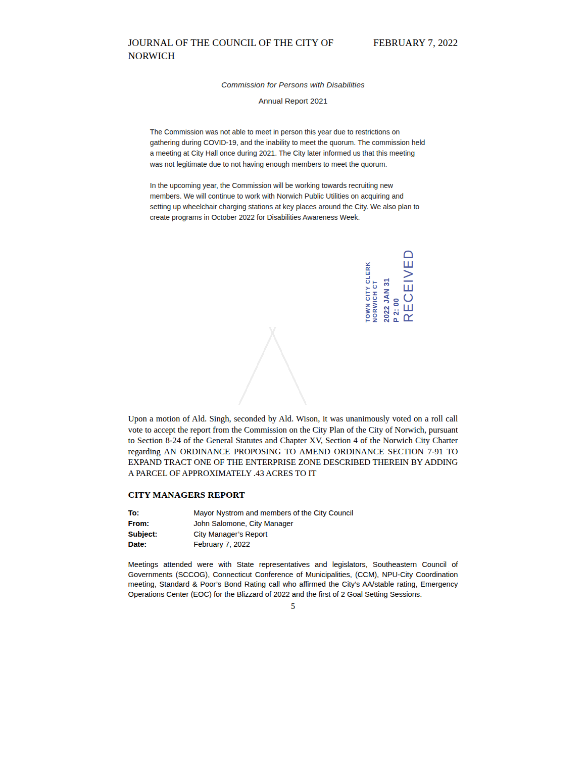Journal of the Council of the City of Norwich
February 7, 2022
Commission for Persons with Disabilities
Annual Report 2021
The Commission was not able to meet in person this year due to restrictions on gathering during COVID-19, and the inability to meet the quorum. The commission held a meeting at City Hall once during 2021. The City later informed us that this meeting was not legitimate due to not having enough members to meet the quorum.
In the upcoming year, the Commission will be working towards recruiting new members. We will continue to work with Norwich Public Utilities on acquiring and setting up wheelchair charging stations at key places around the City. We also plan to create programs in October 2022 for Disabilities Awareness Week.
RECEIVED
2022 JAN 31 P 2: 00
TOWN CITY CLERK
NORWICH CT
Upon a motion of Ald. Singh, seconded by Ald. Wison, it was unanimously voted on a roll call vote to accept the report from the Commission on the City Plan of the City of Norwich, pursuant to Section 8-24 of the General Statutes and Chapter XV, Section 4 of the Norwich City Charter regarding an ordinance proposing to amend ordinance section 7-91 to expand tract one of the enterprise zone described therein by adding a parcel of approximately .43 acres to it
CITY MANAGERS REPORT
| To: | Mayor Nystrom and members of the City Council |
| From: | John Salomone, City Manager |
| Subject: | City Manager’s Report |
| Date: | February 7, 2022 |
Meetings attended were with State representatives and legislators, Southeastern Council of Governments (SCCOG), Connecticut Conference of Municipalities, (CCM), NPU-City Coordination meeting, Standard & Poor’s Bond Rating call who affirmed the City’s AA/stable rating, Emergency Operations Center (EOC) for the Blizzard of 2022 and the first of 2 Goal Setting Sessions.
5